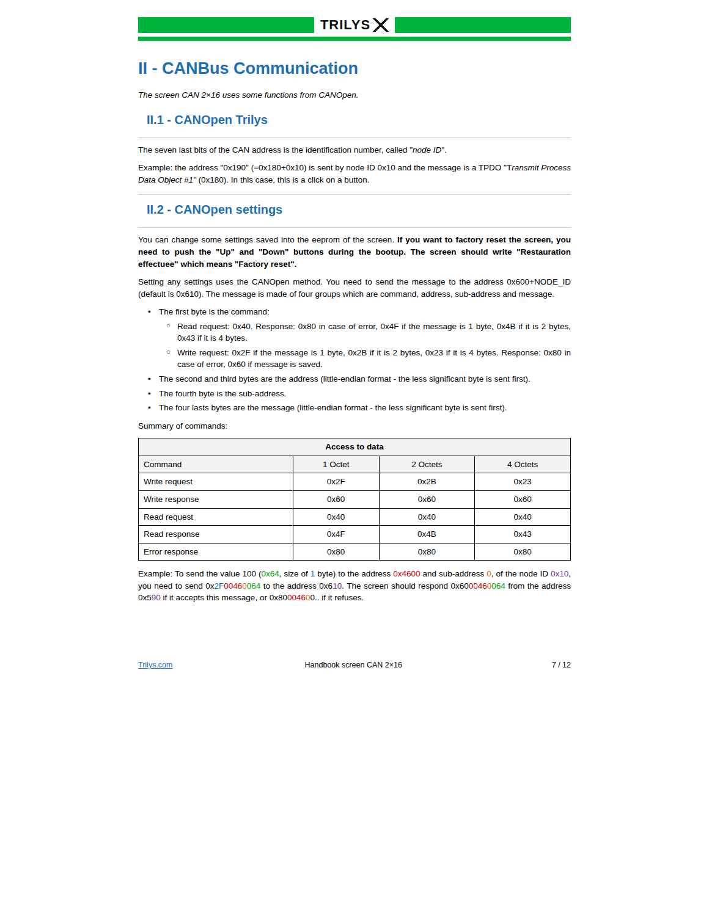TRILYS
II - CANBus Communication
The screen CAN 2×16 uses some functions from CANOpen.
II.1 - CANOpen Trilys
The seven last bits of the CAN address is the identification number, called "node ID".
Example: the address "0x190" (=0x180+0x10) is sent by node ID 0x10 and the message is a TPDO "Transmit Process Data Object #1" (0x180). In this case, this is a click on a button.
II.2 - CANOpen settings
You can change some settings saved into the eeprom of the screen. If you want to factory reset the screen, you need to push the "Up" and "Down" buttons during the bootup. The screen should write "Restauration effectuee" which means "Factory reset".
Setting any settings uses the CANOpen method. You need to send the message to the address 0x600+NODE_ID (default is 0x610). The message is made of four groups which are command, address, sub-address and message.
The first byte is the command:
Read request: 0x40. Response: 0x80 in case of error, 0x4F if the message is 1 byte, 0x4B if it is 2 bytes, 0x43 if it is 4 bytes.
Write request: 0x2F if the message is 1 byte, 0x2B if it is 2 bytes, 0x23 if it is 4 bytes. Response: 0x80 in case of error, 0x60 if message is saved.
The second and third bytes are the address (little-endian format - the less significant byte is sent first).
The fourth byte is the sub-address.
The four lasts bytes are the message (little-endian format - the less significant byte is sent first).
Summary of commands:
Access to data
| Command | 1 Octet | 2 Octets | 4 Octets |
| --- | --- | --- | --- |
| Write request | 0x2F | 0x2B | 0x23 |
| Write response | 0x60 | 0x60 | 0x60 |
| Read request | 0x40 | 0x40 | 0x40 |
| Read response | 0x4F | 0x4B | 0x43 |
| Error response | 0x80 | 0x80 | 0x80 |
Example: To send the value 100 (0x64, size of 1 byte) to the address 0x4600 and sub-address 0, of the node ID 0x10, you need to send 0x2F 00460064 to the address 0x610. The screen should respond 0x6000460064 from the address 0x590 if it accepts this message, or 0x80004600.. if it refuses.
Trilys.com
Handbook screen CAN 2×16
7 / 12